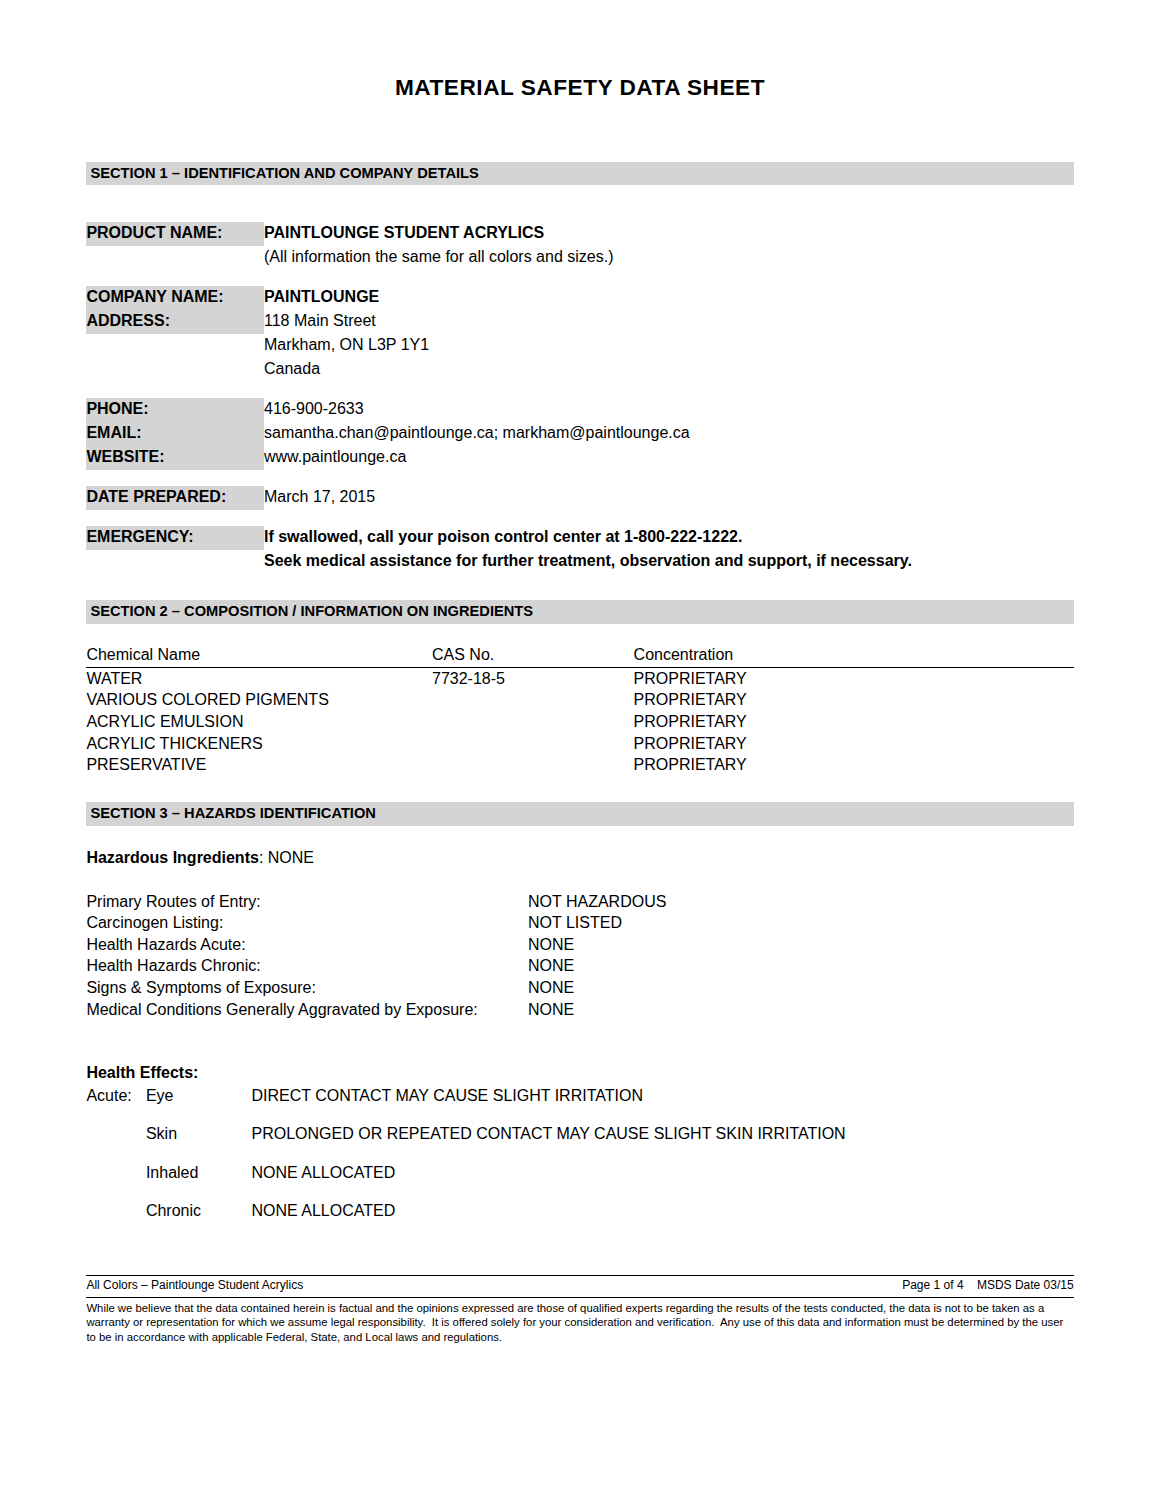MATERIAL SAFETY DATA SHEET
SECTION 1 – IDENTIFICATION AND COMPANY DETAILS
| PRODUCT NAME: | PAINTLOUNGE STUDENT ACRYLICS |
| | (All information the same for all colors and sizes.) |
| COMPANY NAME: | PAINTLOUNGE |
| ADDRESS: | 118 Main Street |
| | Markham, ON L3P 1Y1 |
| | Canada |
| PHONE: | 416-900-2633 |
| EMAIL: | samantha.chan@paintlounge.ca; markham@paintlounge.ca |
| WEBSITE: | www.paintlounge.ca |
| DATE PREPARED: | March 17, 2015 |
| EMERGENCY: | If swallowed, call your poison control center at 1-800-222-1222. |
| | Seek medical assistance for further treatment, observation and support, if necessary. |
SECTION 2 – COMPOSITION / INFORMATION ON INGREDIENTS
| Chemical Name | CAS No. | Concentration |
| --- | --- | --- |
| WATER | 7732-18-5 | PROPRIETARY |
| VARIOUS COLORED PIGMENTS | | PROPRIETARY |
| ACRYLIC EMULSION | | PROPRIETARY |
| ACRYLIC THICKENERS | | PROPRIETARY |
| PRESERVATIVE | | PROPRIETARY |
SECTION 3 – HAZARDS IDENTIFICATION
Hazardous Ingredients: NONE
| Primary Routes of Entry: | NOT HAZARDOUS |
| Carcinogen Listing: | NOT LISTED |
| Health Hazards Acute: | NONE |
| Health Hazards Chronic: | NONE |
| Signs & Symptoms of Exposure: | NONE |
| Medical Conditions Generally Aggravated by Exposure: | NONE |
Health Effects:
| Acute: | Eye | DIRECT CONTACT MAY CAUSE SLIGHT IRRITATION |
| | Skin | PROLONGED OR REPEATED CONTACT MAY CAUSE SLIGHT SKIN IRRITATION |
| | Inhaled | NONE ALLOCATED |
| | Chronic | NONE ALLOCATED |
All Colors – Paintlounge Student Acrylics Page 1 of 4 MSDS Date 03/15
While we believe that the data contained herein is factual and the opinions expressed are those of qualified experts regarding the results of the tests conducted, the data is not to be taken as a warranty or representation for which we assume legal responsibility. It is offered solely for your consideration and verification. Any use of this data and information must be determined by the user to be in accordance with applicable Federal, State, and Local laws and regulations.